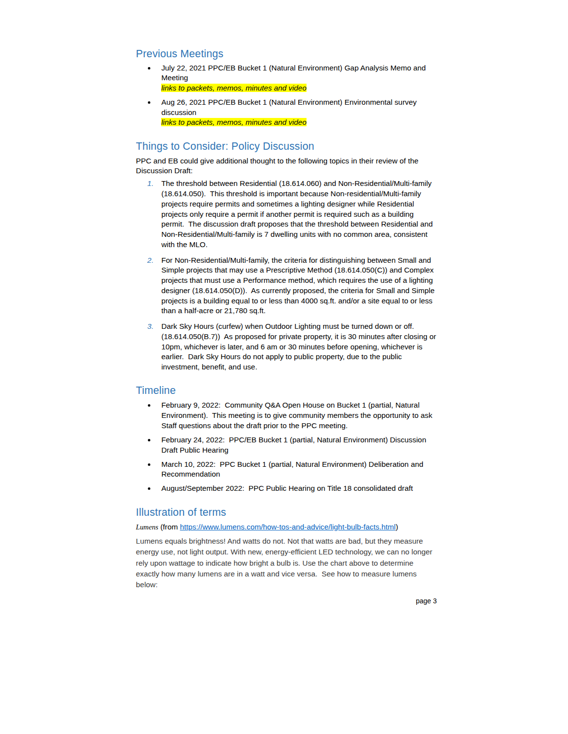Previous Meetings
July 22, 2021 PPC/EB Bucket 1 (Natural Environment) Gap Analysis Memo and Meeting
links to packets, memos, minutes and video
Aug 26, 2021 PPC/EB Bucket 1 (Natural Environment) Environmental survey discussion
links to packets, memos, minutes and video
Things to Consider: Policy Discussion
PPC and EB could give additional thought to the following topics in their review of the Discussion Draft:
The threshold between Residential (18.614.060) and Non-Residential/Multi-family (18.614.050). This threshold is important because Non-residential/Multi-family projects require permits and sometimes a lighting designer while Residential projects only require a permit if another permit is required such as a building permit. The discussion draft proposes that the threshold between Residential and Non-Residential/Multi-family is 7 dwelling units with no common area, consistent with the MLO.
For Non-Residential/Multi-family, the criteria for distinguishing between Small and Simple projects that may use a Prescriptive Method (18.614.050(C)) and Complex projects that must use a Performance method, which requires the use of a lighting designer (18.614.050(D)). As currently proposed, the criteria for Small and Simple projects is a building equal to or less than 4000 sq.ft. and/or a site equal to or less than a half-acre or 21,780 sq.ft.
Dark Sky Hours (curfew) when Outdoor Lighting must be turned down or off. (18.614.050(B.7)) As proposed for private property, it is 30 minutes after closing or 10pm, whichever is later, and 6 am or 30 minutes before opening, whichever is earlier. Dark Sky Hours do not apply to public property, due to the public investment, benefit, and use.
Timeline
February 9, 2022: Community Q&A Open House on Bucket 1 (partial, Natural Environment). This meeting is to give community members the opportunity to ask Staff questions about the draft prior to the PPC meeting.
February 24, 2022: PPC/EB Bucket 1 (partial, Natural Environment) Discussion Draft Public Hearing
March 10, 2022: PPC Bucket 1 (partial, Natural Environment) Deliberation and Recommendation
August/September 2022: PPC Public Hearing on Title 18 consolidated draft
Illustration of terms
Lumens (from https://www.lumens.com/how-tos-and-advice/light-bulb-facts.html)
Lumens equals brightness! And watts do not. Not that watts are bad, but they measure energy use, not light output. With new, energy-efficient LED technology, we can no longer rely upon wattage to indicate how bright a bulb is. Use the chart above to determine exactly how many lumens are in a watt and vice versa. See how to measure lumens below:
page 3